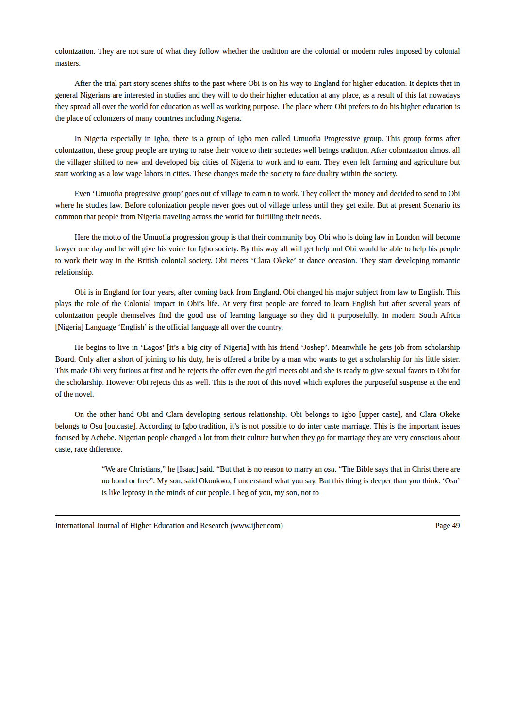colonization. They are not sure of what they follow whether the tradition are the colonial or modern rules imposed by colonial masters.
After the trial part story scenes shifts to the past where Obi is on his way to England for higher education. It depicts that in general Nigerians are interested in studies and they will to do their higher education at any place, as a result of this fat nowadays they spread all over the world for education as well as working purpose. The place where Obi prefers to do his higher education is the place of colonizers of many countries including Nigeria.
In Nigeria especially in Igbo, there is a group of Igbo men called Umuofia Progressive group. This group forms after colonization, these group people are trying to raise their voice to their societies well beings tradition. After colonization almost all the villager shifted to new and developed big cities of Nigeria to work and to earn. They even left farming and agriculture but start working as a low wage labors in cities. These changes made the society to face duality within the society.
Even ‘Umuofia progressive group’ goes out of village to earn n to work. They collect the money and decided to send to Obi where he studies law. Before colonization people never goes out of village unless until they get exile. But at present Scenario its common that people from Nigeria traveling across the world for fulfilling their needs.
Here the motto of the Umuofia progression group is that their community boy Obi who is doing law in London will become lawyer one day and he will give his voice for Igbo society. By this way all will get help and Obi would be able to help his people to work their way in the British colonial society. Obi meets ‘Clara Okeke’ at dance occasion. They start developing romantic relationship.
Obi is in England for four years, after coming back from England. Obi changed his major subject from law to English. This plays the role of the Colonial impact in Obi’s life. At very first people are forced to learn English but after several years of colonization people themselves find the good use of learning language so they did it purposefully. In modern South Africa [Nigeria] Language ‘English’ is the official language all over the country.
He begins to live in ‘Lagos’ [it’s a big city of Nigeria] with his friend ‘Joshep’. Meanwhile he gets job from scholarship Board. Only after a short of joining to his duty, he is offered a bribe by a man who wants to get a scholarship for his little sister. This made Obi very furious at first and he rejects the offer even the girl meets obi and she is ready to give sexual favors to Obi for the scholarship. However Obi rejects this as well. This is the root of this novel which explores the purposeful suspense at the end of the novel.
On the other hand Obi and Clara developing serious relationship. Obi belongs to Igbo [upper caste], and Clara Okeke belongs to Osu [outcaste]. According to Igbo tradition, it’s is not possible to do inter caste marriage. This is the important issues focused by Achebe. Nigerian people changed a lot from their culture but when they go for marriage they are very conscious about caste, race difference.
“We are Christians,” he [Isaac] said. “But that is no reason to marry an osu. “The Bible says that in Christ there are no bond or free”. My son, said Okonkwo, I understand what you say. But this thing is deeper than you think. ‘Osu’ is like leprosy in the minds of our people. I beg of you, my son, not to
International Journal of Higher Education and Research (www.ijher.com) Page 49